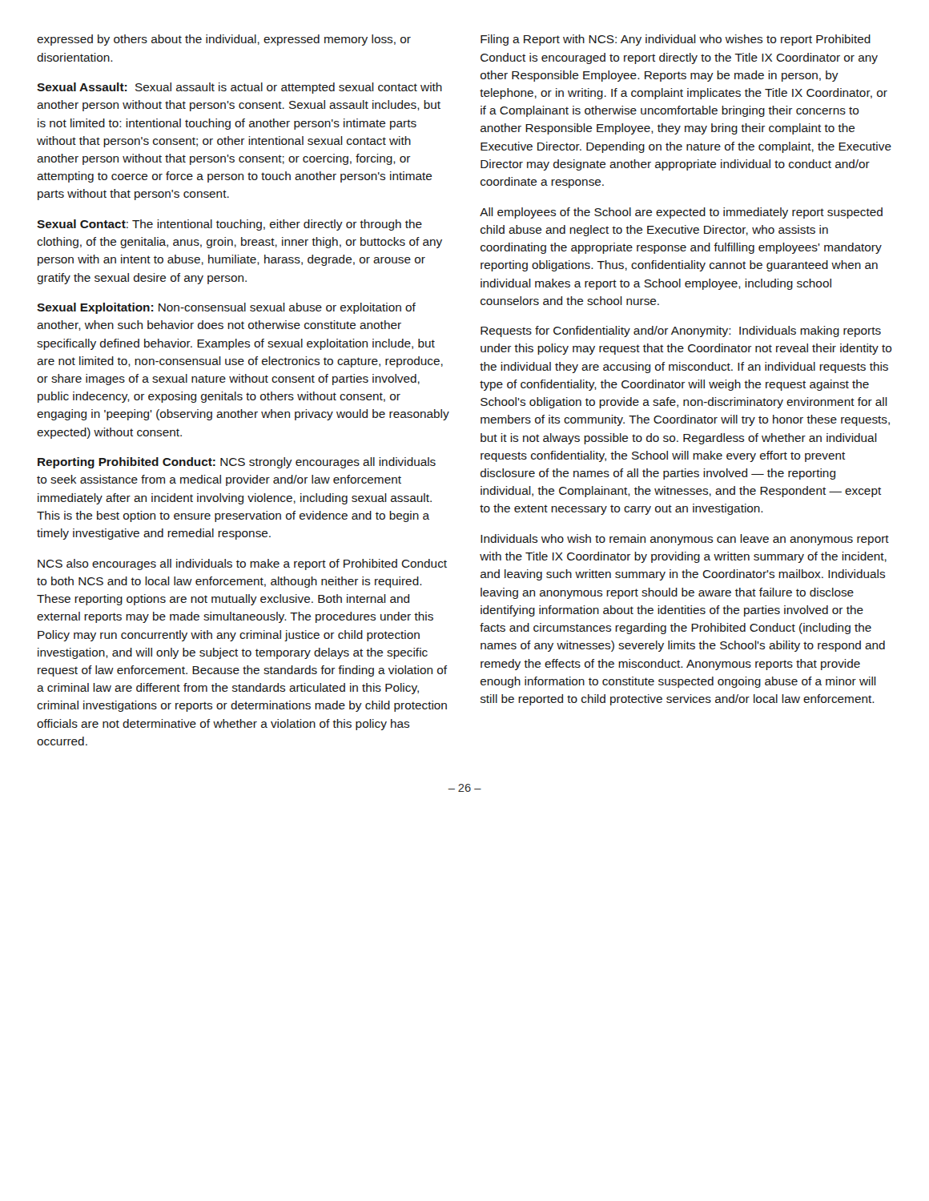expressed by others about the individual, expressed memory loss, or disorientation.
Sexual Assault: Sexual assault is actual or attempted sexual contact with another person without that person's consent. Sexual assault includes, but is not limited to: intentional touching of another person's intimate parts without that person's consent; or other intentional sexual contact with another person without that person's consent; or coercing, forcing, or attempting to coerce or force a person to touch another person's intimate parts without that person's consent.
Sexual Contact: The intentional touching, either directly or through the clothing, of the genitalia, anus, groin, breast, inner thigh, or buttocks of any person with an intent to abuse, humiliate, harass, degrade, or arouse or gratify the sexual desire of any person.
Sexual Exploitation: Non-consensual sexual abuse or exploitation of another, when such behavior does not otherwise constitute another specifically defined behavior. Examples of sexual exploitation include, but are not limited to, non-consensual use of electronics to capture, reproduce, or share images of a sexual nature without consent of parties involved, public indecency, or exposing genitals to others without consent, or engaging in 'peeping' (observing another when privacy would be reasonably expected) without consent.
Reporting Prohibited Conduct: NCS strongly encourages all individuals to seek assistance from a medical provider and/or law enforcement immediately after an incident involving violence, including sexual assault. This is the best option to ensure preservation of evidence and to begin a timely investigative and remedial response.
NCS also encourages all individuals to make a report of Prohibited Conduct to both NCS and to local law enforcement, although neither is required. These reporting options are not mutually exclusive. Both internal and external reports may be made simultaneously. The procedures under this Policy may run concurrently with any criminal justice or child protection investigation, and will only be subject to temporary delays at the specific request of law enforcement. Because the standards for finding a violation of a criminal law are different from the standards articulated in this Policy, criminal investigations or reports or determinations made by child protection officials are not determinative of whether a violation of this policy has occurred.
Filing a Report with NCS: Any individual who wishes to report Prohibited Conduct is encouraged to report directly to the Title IX Coordinator or any other Responsible Employee. Reports may be made in person, by telephone, or in writing. If a complaint implicates the Title IX Coordinator, or if a Complainant is otherwise uncomfortable bringing their concerns to another Responsible Employee, they may bring their complaint to the Executive Director. Depending on the nature of the complaint, the Executive Director may designate another appropriate individual to conduct and/or coordinate a response.
All employees of the School are expected to immediately report suspected child abuse and neglect to the Executive Director, who assists in coordinating the appropriate response and fulfilling employees' mandatory reporting obligations. Thus, confidentiality cannot be guaranteed when an individual makes a report to a School employee, including school counselors and the school nurse.
Requests for Confidentiality and/or Anonymity: Individuals making reports under this policy may request that the Coordinator not reveal their identity to the individual they are accusing of misconduct. If an individual requests this type of confidentiality, the Coordinator will weigh the request against the School's obligation to provide a safe, non-discriminatory environment for all members of its community. The Coordinator will try to honor these requests, but it is not always possible to do so. Regardless of whether an individual requests confidentiality, the School will make every effort to prevent disclosure of the names of all the parties involved — the reporting individual, the Complainant, the witnesses, and the Respondent — except to the extent necessary to carry out an investigation.
Individuals who wish to remain anonymous can leave an anonymous report with the Title IX Coordinator by providing a written summary of the incident, and leaving such written summary in the Coordinator's mailbox. Individuals leaving an anonymous report should be aware that failure to disclose identifying information about the identities of the parties involved or the facts and circumstances regarding the Prohibited Conduct (including the names of any witnesses) severely limits the School's ability to respond and remedy the effects of the misconduct. Anonymous reports that provide enough information to constitute suspected ongoing abuse of a minor will still be reported to child protective services and/or local law enforcement.
– 26 –